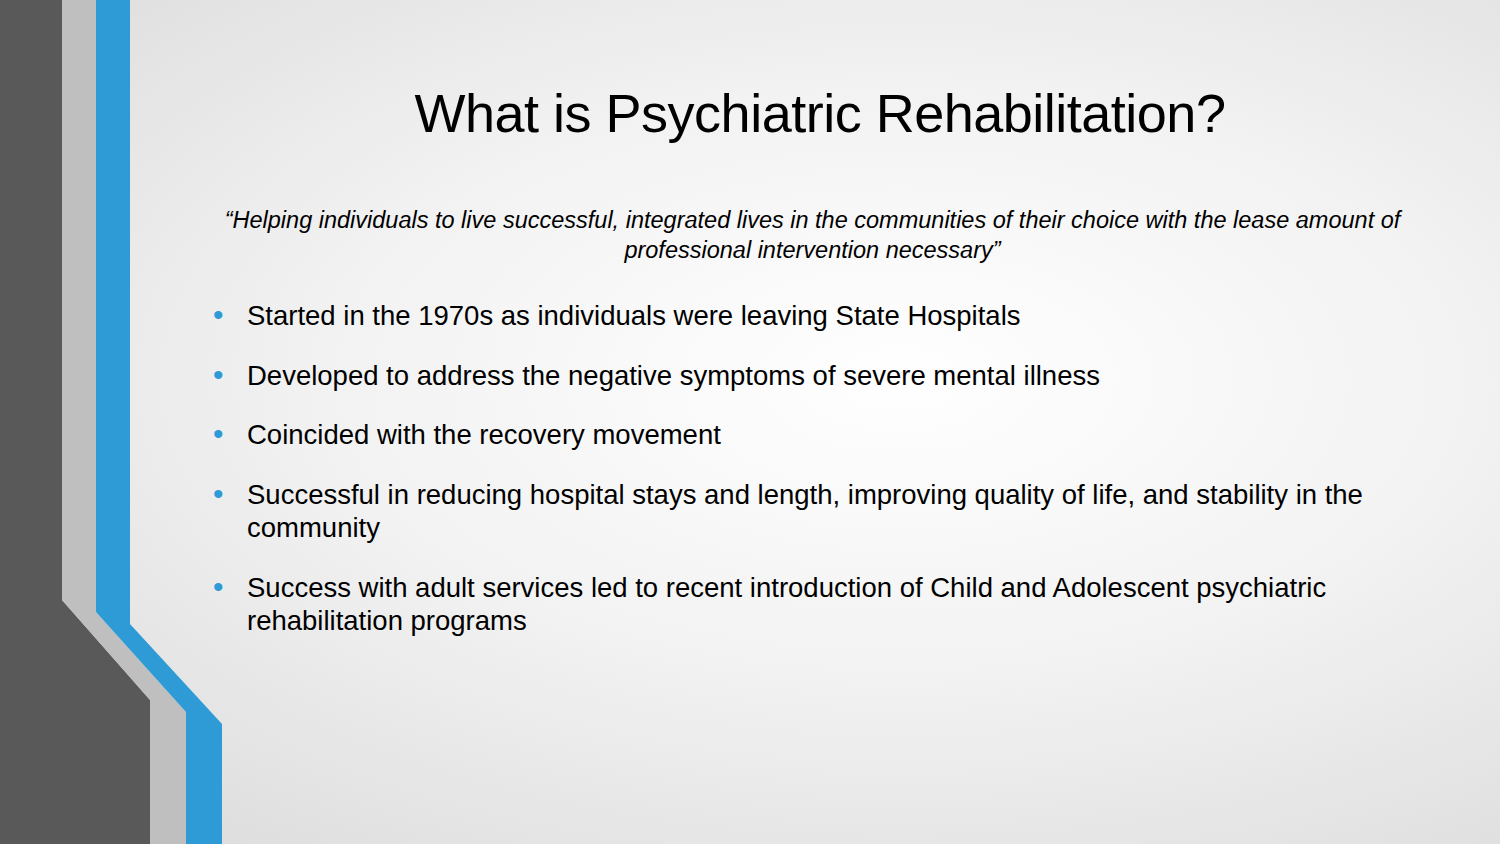What is Psychiatric Rehabilitation?
“Helping individuals to live successful, integrated lives in the communities of their choice with the lease amount of professional intervention necessary”
Started in the 1970s as individuals were leaving State Hospitals
Developed to address the negative symptoms of severe mental illness
Coincided with the recovery movement
Successful in reducing hospital stays and length, improving quality of life, and stability in the community
Success with adult services led to recent introduction of Child and Adolescent psychiatric rehabilitation programs